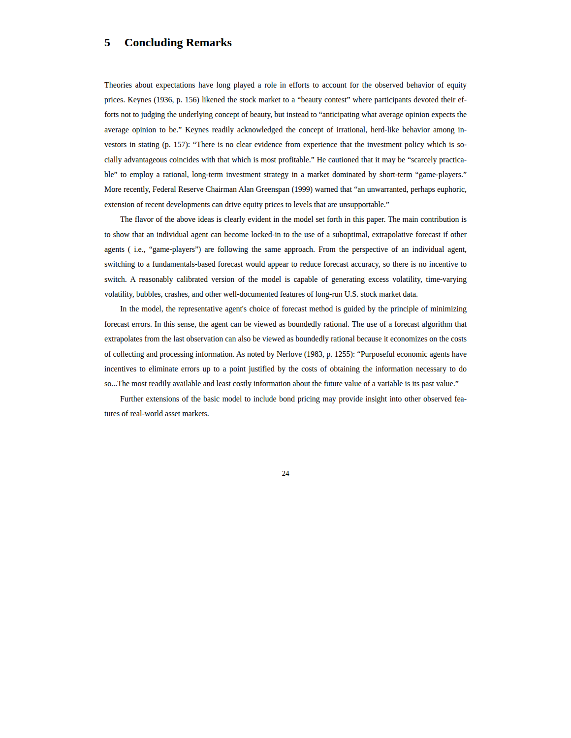5 Concluding Remarks
Theories about expectations have long played a role in efforts to account for the observed behavior of equity prices. Keynes (1936, p. 156) likened the stock market to a “beauty contest” where participants devoted their efforts not to judging the underlying concept of beauty, but instead to “anticipating what average opinion expects the average opinion to be.” Keynes readily acknowledged the concept of irrational, herd-like behavior among investors in stating (p. 157): “There is no clear evidence from experience that the investment policy which is socially advantageous coincides with that which is most profitable.” He cautioned that it may be “scarcely practicable” to employ a rational, long-term investment strategy in a market dominated by short-term “game-players.” More recently, Federal Reserve Chairman Alan Greenspan (1999) warned that “an unwarranted, perhaps euphoric, extension of recent developments can drive equity prices to levels that are unsupportable.”
The flavor of the above ideas is clearly evident in the model set forth in this paper. The main contribution is to show that an individual agent can become locked-in to the use of a suboptimal, extrapolative forecast if other agents ( i.e., “game-players”) are following the same approach. From the perspective of an individual agent, switching to a fundamentals-based forecast would appear to reduce forecast accuracy, so there is no incentive to switch. A reasonably calibrated version of the model is capable of generating excess volatility, time-varying volatility, bubbles, crashes, and other well-documented features of long-run U.S. stock market data.
In the model, the representative agent's choice of forecast method is guided by the principle of minimizing forecast errors. In this sense, the agent can be viewed as boundedly rational. The use of a forecast algorithm that extrapolates from the last observation can also be viewed as boundedly rational because it economizes on the costs of collecting and processing information. As noted by Nerlove (1983, p. 1255): “Purposeful economic agents have incentives to eliminate errors up to a point justified by the costs of obtaining the information necessary to do so...The most readily available and least costly information about the future value of a variable is its past value.”
Further extensions of the basic model to include bond pricing may provide insight into other observed features of real-world asset markets.
24